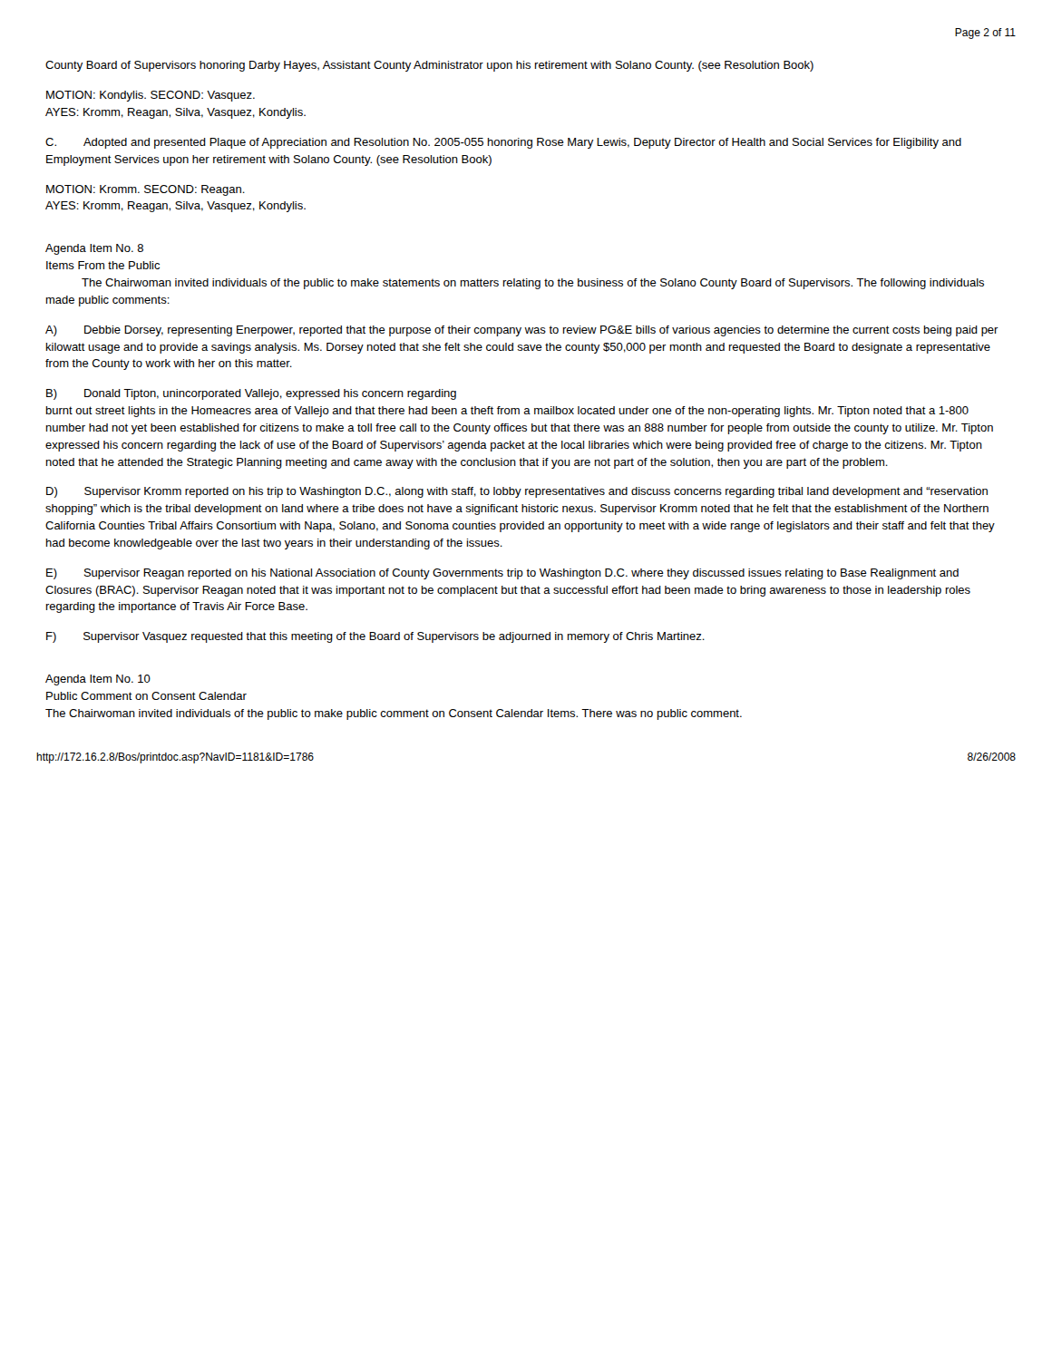Page 2 of 11
County Board of Supervisors honoring Darby Hayes, Assistant County Administrator upon his retirement with Solano County. (see Resolution Book)
MOTION: Kondylis. SECOND: Vasquez.
AYES: Kromm, Reagan, Silva, Vasquez, Kondylis.
C. Adopted and presented Plaque of Appreciation and Resolution No. 2005-055 honoring Rose Mary Lewis, Deputy Director of Health and Social Services for Eligibility and Employment Services upon her retirement with Solano County. (see Resolution Book)
MOTION: Kromm. SECOND: Reagan.
AYES: Kromm, Reagan, Silva, Vasquez, Kondylis.
Agenda Item No. 8
Items From the Public
The Chairwoman invited individuals of the public to make statements on matters relating to the business of the Solano County Board of Supervisors. The following individuals made public comments:
A) Debbie Dorsey, representing Enerpower, reported that the purpose of their company was to review PG&E bills of various agencies to determine the current costs being paid per kilowatt usage and to provide a savings analysis. Ms. Dorsey noted that she felt she could save the county $50,000 per month and requested the Board to designate a representative from the County to work with her on this matter.
B) Donald Tipton, unincorporated Vallejo, expressed his concern regarding
burnt out street lights in the Homeacres area of Vallejo and that there had been a theft from a mailbox located under one of the non-operating lights. Mr. Tipton noted that a 1-800 number had not yet been established for citizens to make a toll free call to the County offices but that there was an 888 number for people from outside the county to utilize. Mr. Tipton expressed his concern regarding the lack of use of the Board of Supervisors’ agenda packet at the local libraries which were being provided free of charge to the citizens. Mr. Tipton noted that he attended the Strategic Planning meeting and came away with the conclusion that if you are not part of the solution, then you are part of the problem.
D) Supervisor Kromm reported on his trip to Washington D.C., along with staff, to lobby representatives and discuss concerns regarding tribal land development and “reservation shopping” which is the tribal development on land where a tribe does not have a significant historic nexus. Supervisor Kromm noted that he felt that the establishment of the Northern California Counties Tribal Affairs Consortium with Napa, Solano, and Sonoma counties provided an opportunity to meet with a wide range of legislators and their staff and felt that they had become knowledgeable over the last two years in their understanding of the issues.
E) Supervisor Reagan reported on his National Association of County Governments trip to Washington D.C. where they discussed issues relating to Base Realignment and Closures (BRAC). Supervisor Reagan noted that it was important not to be complacent but that a successful effort had been made to bring awareness to those in leadership roles regarding the importance of Travis Air Force Base.
F) Supervisor Vasquez requested that this meeting of the Board of Supervisors be adjourned in memory of Chris Martinez.
Agenda Item No. 10
Public Comment on Consent Calendar
The Chairwoman invited individuals of the public to make public comment on Consent Calendar Items. There was no public comment.
http://172.16.2.8/Bos/printdoc.asp?NavID=1181&ID=1786 8/26/2008